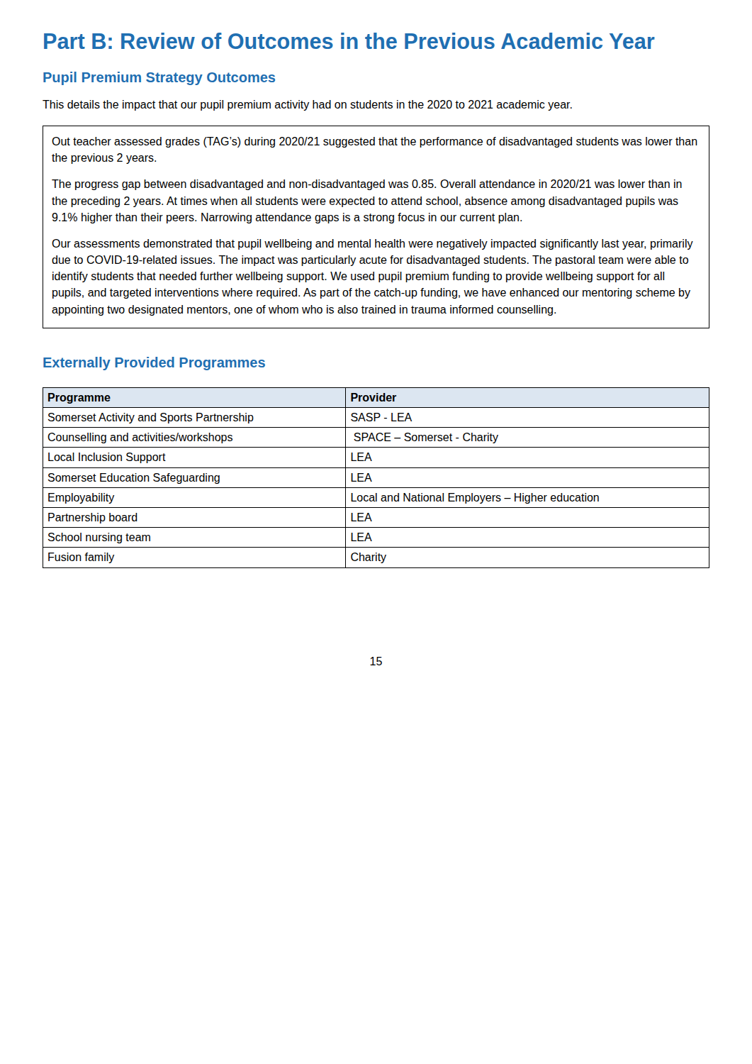Part B: Review of Outcomes in the Previous Academic Year
Pupil Premium Strategy Outcomes
This details the impact that our pupil premium activity had on students in the 2020 to 2021 academic year.
Out teacher assessed grades (TAG’s) during 2020/21 suggested that the performance of disadvantaged students was lower than the previous 2 years.
The progress gap between disadvantaged and non-disadvantaged was 0.85. Overall attendance in 2020/21 was lower than in the preceding 2 years. At times when all students were expected to attend school, absence among disadvantaged pupils was 9.1% higher than their peers. Narrowing attendance gaps is a strong focus in our current plan.
Our assessments demonstrated that pupil wellbeing and mental health were negatively impacted significantly last year, primarily due to COVID-19-related issues. The impact was particularly acute for disadvantaged students. The pastoral team were able to identify students that needed further wellbeing support. We used pupil premium funding to provide wellbeing support for all pupils, and targeted interventions where required. As part of the catch-up funding, we have enhanced our mentoring scheme by appointing two designated mentors, one of whom who is also trained in trauma informed counselling.
Externally Provided Programmes
| Programme | Provider |
| --- | --- |
| Somerset Activity and Sports Partnership | SASP - LEA |
| Counselling and activities/workshops | SPACE – Somerset - Charity |
| Local Inclusion Support | LEA |
| Somerset Education Safeguarding | LEA |
| Employability | Local and National Employers – Higher education |
| Partnership board | LEA |
| School nursing team | LEA |
| Fusion family | Charity |
15